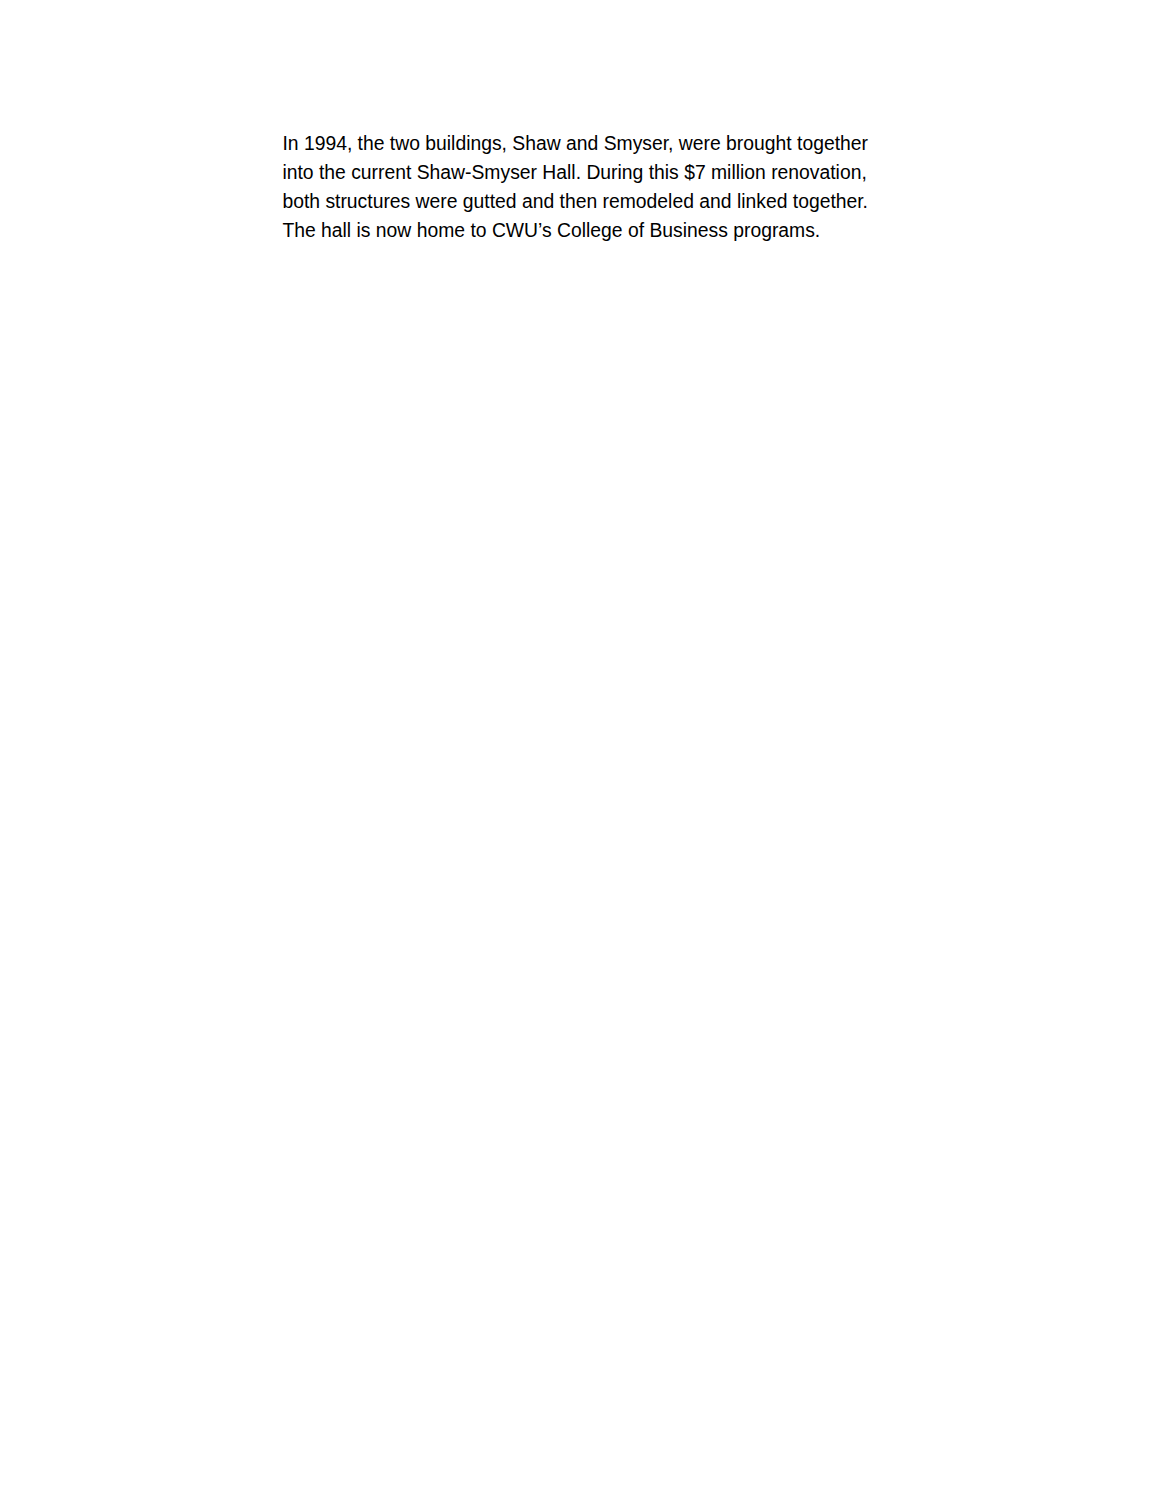In 1994, the two buildings, Shaw and Smyser, were brought together into the current Shaw-Smyser Hall. During this $7 million renovation, both structures were gutted and then remodeled and linked together. The hall is now home to CWU’s College of Business programs.